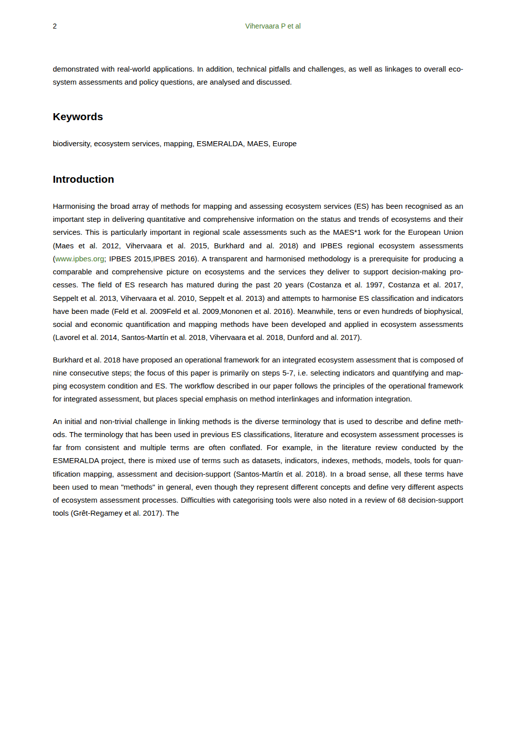2
Vihervaara P et al
demonstrated with real-world applications. In addition, technical pitfalls and challenges, as well as linkages to overall ecosystem assessments and policy questions, are analysed and discussed.
Keywords
biodiversity, ecosystem services, mapping, ESMERALDA, MAES, Europe
Introduction
Harmonising the broad array of methods for mapping and assessing ecosystem services (ES) has been recognised as an important step in delivering quantitative and comprehensive information on the status and trends of ecosystems and their services. This is particularly important in regional scale assessments such as the MAES*1 work for the European Union (Maes et al. 2012, Vihervaara et al. 2015, Burkhard and al. 2018) and IPBES regional ecosystem assessments (www.ipbes.org; IPBES 2015,IPBES 2016). A transparent and harmonised methodology is a prerequisite for producing a comparable and comprehensive picture on ecosystems and the services they deliver to support decision-making processes. The field of ES research has matured during the past 20 years (Costanza et al. 1997, Costanza et al. 2017, Seppelt et al. 2013, Vihervaara et al. 2010, Seppelt et al. 2013) and attempts to harmonise ES classification and indicators have been made (Feld et al. 2009Feld et al. 2009,Mononen et al. 2016). Meanwhile, tens or even hundreds of biophysical, social and economic quantification and mapping methods have been developed and applied in ecosystem assessments (Lavorel et al. 2014, Santos-Martín et al. 2018, Vihervaara et al. 2018, Dunford and al. 2017).
Burkhard et al. 2018 have proposed an operational framework for an integrated ecosystem assessment that is composed of nine consecutive steps; the focus of this paper is primarily on steps 5-7, i.e. selecting indicators and quantifying and mapping ecosystem condition and ES. The workflow described in our paper follows the principles of the operational framework for integrated assessment, but places special emphasis on method interlinkages and information integration.
An initial and non-trivial challenge in linking methods is the diverse terminology that is used to describe and define methods. The terminology that has been used in previous ES classifications, literature and ecosystem assessment processes is far from consistent and multiple terms are often conflated. For example, in the literature review conducted by the ESMERALDA project, there is mixed use of terms such as datasets, indicators, indexes, methods, models, tools for quantification mapping, assessment and decision-support (Santos-Martín et al. 2018). In a broad sense, all these terms have been used to mean "methods" in general, even though they represent different concepts and define very different aspects of ecosystem assessment processes. Difficulties with categorising tools were also noted in a review of 68 decision-support tools (Grêt-Regamey et al. 2017). The